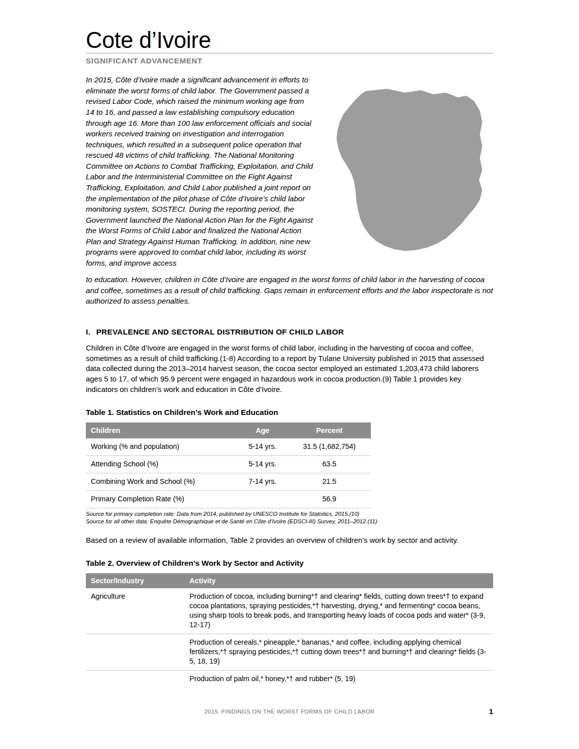Cote d’Ivoire
SIGNIFICANT ADVANCEMENT
In 2015, Côte d’Ivoire made a significant advancement in efforts to eliminate the worst forms of child labor. The Government passed a revised Labor Code, which raised the minimum working age from 14 to 16, and passed a law establishing compulsory education through age 16. More than 100 law enforcement officials and social workers received training on investigation and interrogation techniques, which resulted in a subsequent police operation that rescued 48 victims of child trafficking. The National Monitoring Committee on Actions to Combat Trafficking, Exploitation, and Child Labor and the Interministerial Committee on the Fight Against Trafficking, Exploitation, and Child Labor published a joint report on the implementation of the pilot phase of Côte d’Ivoire’s child labor monitoring system, SOSTECI. During the reporting period, the Government launched the National Action Plan for the Fight Against the Worst Forms of Child Labor and finalized the National Action Plan and Strategy Against Human Trafficking. In addition, nine new programs were approved to combat child labor, including its worst forms, and improve access
to education. However, children in Côte d’Ivoire are engaged in the worst forms of child labor in the harvesting of cocoa and coffee, sometimes as a result of child trafficking. Gaps remain in enforcement efforts and the labor inspectorate is not authorized to assess penalties.
I. PREVALENCE AND SECTORAL DISTRIBUTION OF CHILD LABOR
Children in Côte d’Ivoire are engaged in the worst forms of child labor, including in the harvesting of cocoa and coffee, sometimes as a result of child trafficking.(1-8) According to a report by Tulane University published in 2015 that assessed data collected during the 2013–2014 harvest season, the cocoa sector employed an estimated 1,203,473 child laborers ages 5 to 17, of which 95.9 percent were engaged in hazardous work in cocoa production.(9) Table 1 provides key indicators on children’s work and education in Côte d’Ivoire.
Table 1. Statistics on Children’s Work and Education
| Children | Age | Percent |
| --- | --- | --- |
| Working (% and population) | 5-14 yrs. | 31.5 (1,682,754) |
| Attending School (%) | 5-14 yrs. | 63.5 |
| Combining Work and School (%) | 7-14 yrs. | 21.5 |
| Primary Completion Rate (%) | | 56.9 |
Source for primary completion rate: Data from 2014, published by UNESCO Institute for Statistics, 2015.(10)
Source for all other data: Enquête Démographique et de Santé en Côte d’Ivoire (EDSCI-III) Survey, 2011–2012.(11)
Based on a review of available information, Table 2 provides an overview of children’s work by sector and activity.
Table 2. Overview of Children’s Work by Sector and Activity
| Sector/Industry | Activity |
| --- | --- |
| Agriculture | Production of cocoa, including burning*† and clearing* fields, cutting down trees*† to expand cocoa plantations, spraying pesticides,*† harvesting, drying,* and fermenting* cocoa beans, using sharp tools to break pods, and transporting heavy loads of cocoa pods and water* (3-9, 12-17) |
| | Production of cereals,* pineapple,* bananas,* and coffee, including applying chemical fertilizers,*† spraying pesticides,*† cutting down trees*† and burning*† and clearing* fields (3-5, 18, 19) |
| | Production of palm oil,* honey,*† and rubber* (5, 19) |
2015 FINDINGS ON THE WORST FORMS OF CHILD LABOR 1